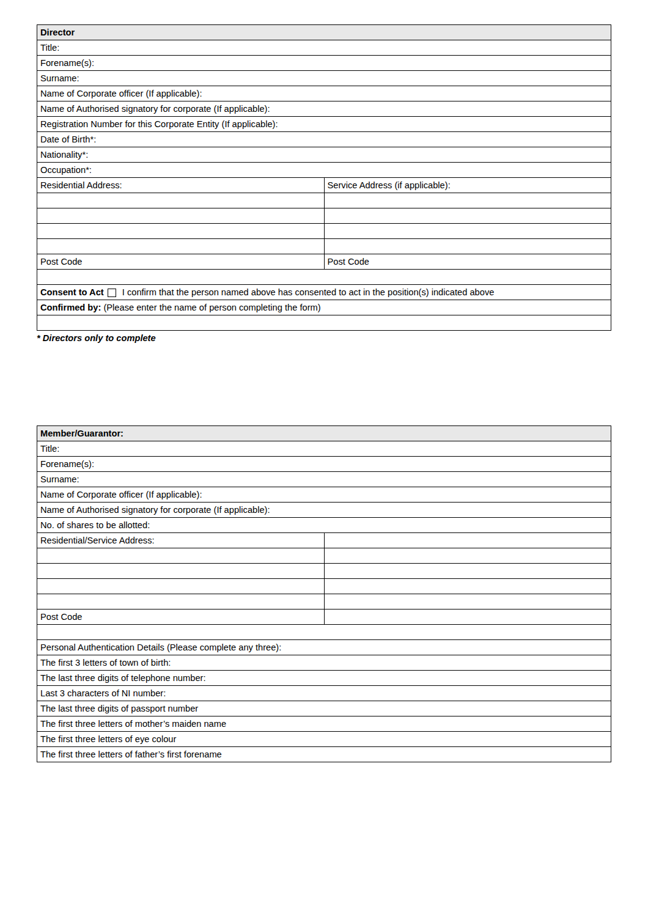| Director |
| Title: |
| Forename(s): |
| Surname: |
| Name of Corporate officer (If applicable): |
| Name of Authorised signatory for corporate (If applicable): |
| Registration Number for this Corporate Entity (If applicable): |
| Date of Birth*: |
| Nationality*: |
| Occupation*: |
| Residential Address: | Service Address (if applicable): |
| Post Code | Post Code |
| Consent to Act I confirm that the person named above has consented to act in the position(s) indicated above |
| Confirmed by: (Please enter the name of person completing the form) |
* Directors only to complete
| Member/Guarantor: |
| Title: |
| Forename(s): |
| Surname: |
| Name of Corporate officer (If applicable): |
| Name of Authorised signatory for corporate (If applicable): |
| No. of shares to be allotted: |
| Residential/Service Address: | |
| Post Code | |
| Personal Authentication Details (Please complete any three): |
| The first 3 letters of town of birth: |
| The last three digits of telephone number: |
| Last 3 characters of NI number: |
| The last three digits of passport number |
| The first three letters of mother’s maiden name |
| The first three letters of eye colour |
| The first three letters of father’s first forename |